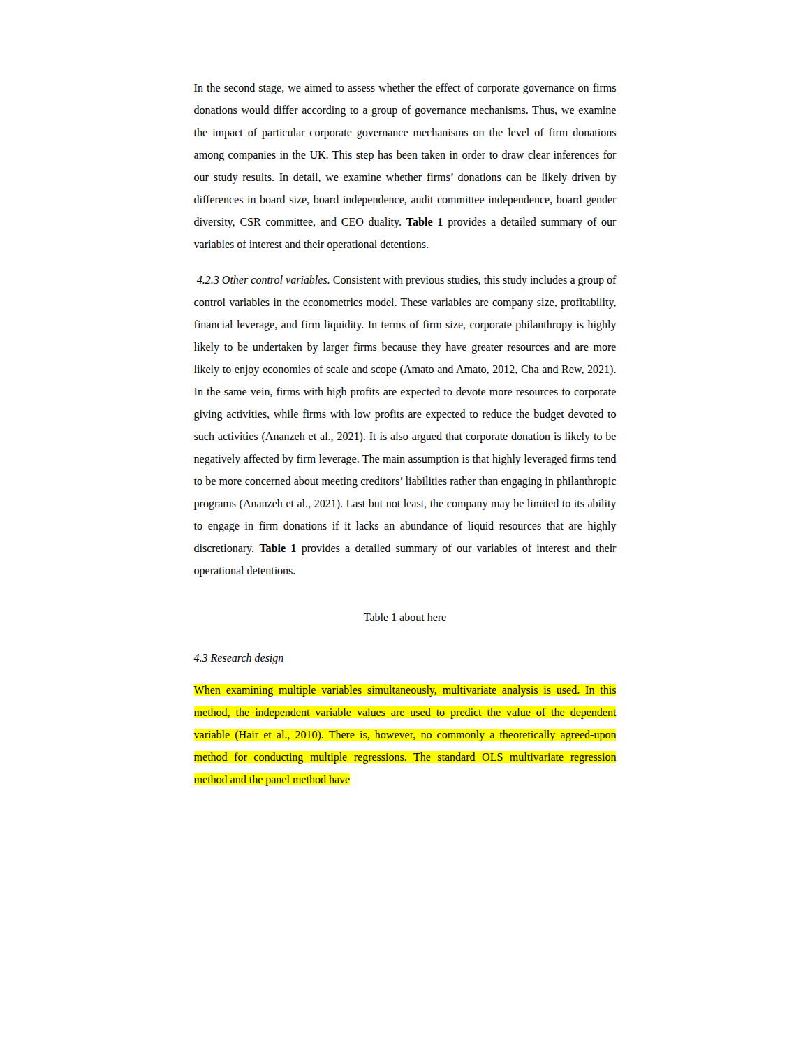In the second stage, we aimed to assess whether the effect of corporate governance on firms donations would differ according to a group of governance mechanisms. Thus, we examine the impact of particular corporate governance mechanisms on the level of firm donations among companies in the UK. This step has been taken in order to draw clear inferences for our study results. In detail, we examine whether firms’ donations can be likely driven by differences in board size, board independence, audit committee independence, board gender diversity, CSR committee, and CEO duality. Table 1 provides a detailed summary of our variables of interest and their operational detentions.
4.2.3 Other control variables. Consistent with previous studies, this study includes a group of control variables in the econometrics model. These variables are company size, profitability, financial leverage, and firm liquidity. In terms of firm size, corporate philanthropy is highly likely to be undertaken by larger firms because they have greater resources and are more likely to enjoy economies of scale and scope (Amato and Amato, 2012, Cha and Rew, 2021). In the same vein, firms with high profits are expected to devote more resources to corporate giving activities, while firms with low profits are expected to reduce the budget devoted to such activities (Ananzeh et al., 2021). It is also argued that corporate donation is likely to be negatively affected by firm leverage. The main assumption is that highly leveraged firms tend to be more concerned about meeting creditors’ liabilities rather than engaging in philanthropic programs (Ananzeh et al., 2021). Last but not least, the company may be limited to its ability to engage in firm donations if it lacks an abundance of liquid resources that are highly discretionary. Table 1 provides a detailed summary of our variables of interest and their operational detentions.
Table 1 about here
4.3 Research design
When examining multiple variables simultaneously, multivariate analysis is used. In this method, the independent variable values are used to predict the value of the dependent variable (Hair et al., 2010). There is, however, no commonly a theoretically agreed-upon method for conducting multiple regressions. The standard OLS multivariate regression method and the panel method have